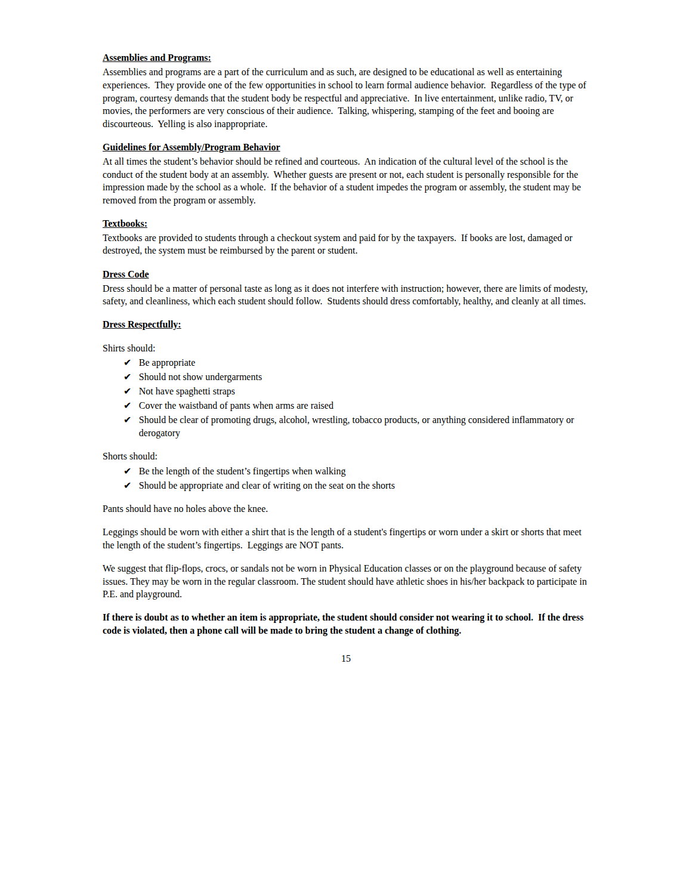Assemblies and Programs:
Assemblies and programs are a part of the curriculum and as such, are designed to be educational as well as entertaining experiences. They provide one of the few opportunities in school to learn formal audience behavior. Regardless of the type of program, courtesy demands that the student body be respectful and appreciative. In live entertainment, unlike radio, TV, or movies, the performers are very conscious of their audience. Talking, whispering, stamping of the feet and booing are discourteous. Yelling is also inappropriate.
Guidelines for Assembly/Program Behavior
At all times the student’s behavior should be refined and courteous. An indication of the cultural level of the school is the conduct of the student body at an assembly. Whether guests are present or not, each student is personally responsible for the impression made by the school as a whole. If the behavior of a student impedes the program or assembly, the student may be removed from the program or assembly.
Textbooks:
Textbooks are provided to students through a checkout system and paid for by the taxpayers. If books are lost, damaged or destroyed, the system must be reimbursed by the parent or student.
Dress Code
Dress should be a matter of personal taste as long as it does not interfere with instruction; however, there are limits of modesty, safety, and cleanliness, which each student should follow. Students should dress comfortably, healthy, and cleanly at all times.
Dress Respectfully:
Shirts should:
Be appropriate
Should not show undergarments
Not have spaghetti straps
Cover the waistband of pants when arms are raised
Should be clear of promoting drugs, alcohol, wrestling, tobacco products, or anything considered inflammatory or derogatory
Shorts should:
Be the length of the student’s fingertips when walking
Should be appropriate and clear of writing on the seat on the shorts
Pants should have no holes above the knee.
Leggings should be worn with either a shirt that is the length of a student's fingertips or worn under a skirt or shorts that meet the length of the student’s fingertips. Leggings are NOT pants.
We suggest that flip-flops, crocs, or sandals not be worn in Physical Education classes or on the playground because of safety issues. They may be worn in the regular classroom. The student should have athletic shoes in his/her backpack to participate in P.E. and playground.
If there is doubt as to whether an item is appropriate, the student should consider not wearing it to school. If the dress code is violated, then a phone call will be made to bring the student a change of clothing.
15